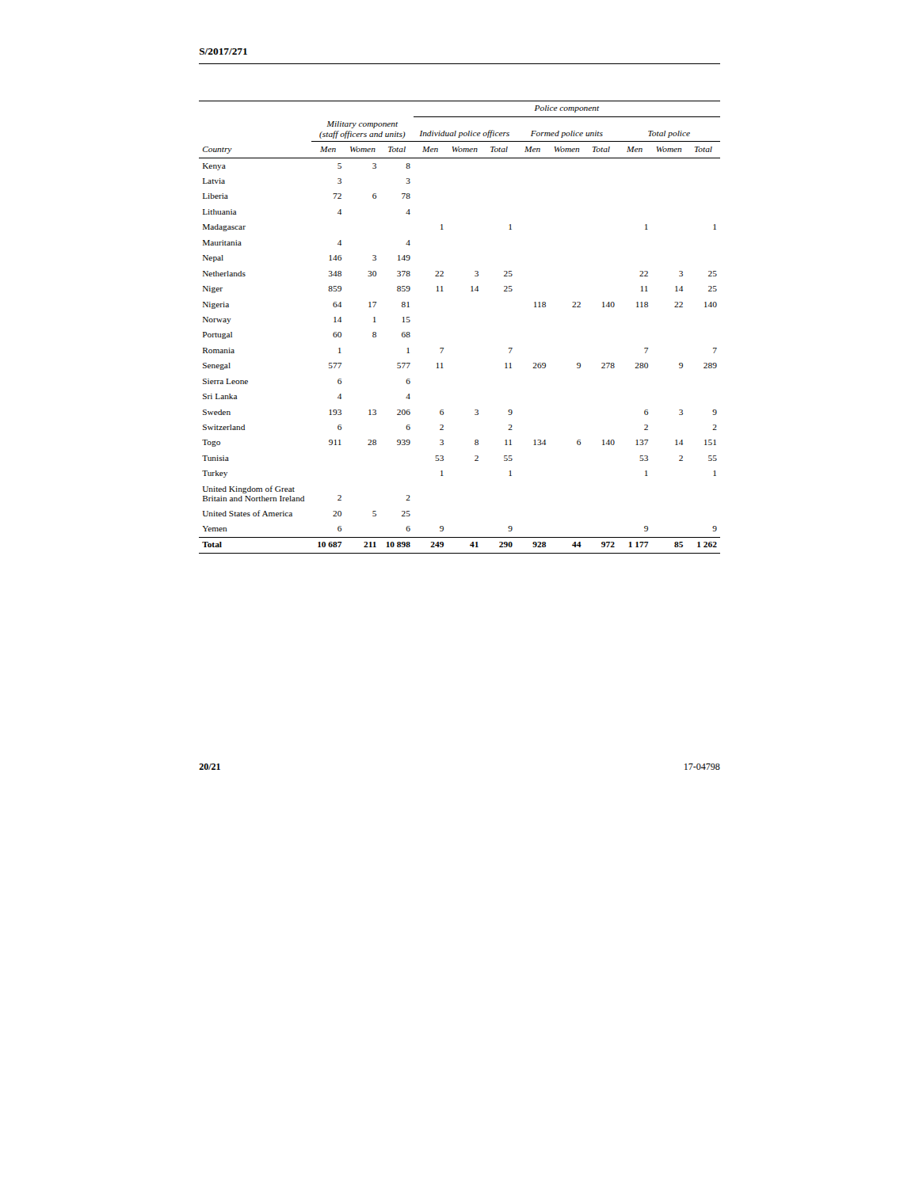S/2017/271
| | | Police component |
| --- | --- | --- |
| | Military component (staff officers and units) | Individual police officers | Formed police units | Total police |
| Country | Men | Women | Total | Men | Women | Total | Men | Women | Total | Men | Women | Total |
| Kenya | 5 | 3 | 8 | | | | | | | | | |
| Latvia | 3 | | 3 | | | | | | | | | |
| Liberia | 72 | 6 | 78 | | | | | | | | | |
| Lithuania | 4 | | 4 | | | | | | | | | |
| Madagascar | | | | 1 | | 1 | | | | 1 | | 1 |
| Mauritania | 4 | | 4 | | | | | | | | | |
| Nepal | 146 | 3 | 149 | | | | | | | | | |
| Netherlands | 348 | 30 | 378 | 22 | 3 | 25 | | | | 22 | 3 | 25 |
| Niger | 859 | | 859 | 11 | 14 | 25 | | | | 11 | 14 | 25 |
| Nigeria | 64 | 17 | 81 | | | | 118 | 22 | 140 | 118 | 22 | 140 |
| Norway | 14 | 1 | 15 | | | | | | | | | |
| Portugal | 60 | 8 | 68 | | | | | | | | | |
| Romania | 1 | | 1 | 7 | | 7 | | | | 7 | | 7 |
| Senegal | 577 | | 577 | 11 | | 11 | 269 | 9 | 278 | 280 | 9 | 289 |
| Sierra Leone | 6 | | 6 | | | | | | | | | |
| Sri Lanka | 4 | | 4 | | | | | | | | | |
| Sweden | 193 | 13 | 206 | 6 | 3 | 9 | | | | 6 | 3 | 9 |
| Switzerland | 6 | | 6 | 2 | | 2 | | | | 2 | | 2 |
| Togo | 911 | 28 | 939 | 3 | 8 | 11 | 134 | 6 | 140 | 137 | 14 | 151 |
| Tunisia | | | | 53 | 2 | 55 | | | | 53 | 2 | 55 |
| Turkey | | | | 1 | | 1 | | | | 1 | | 1 |
| United Kingdom of Great Britain and Northern Ireland | 2 | | 2 | | | | | | | | | |
| United States of America | 20 | 5 | 25 | | | | | | | | | |
| Yemen | 6 | | 6 | 9 | | 9 | | | | 9 | | 9 |
| Total | 10 687 | 211 | 10 898 | 249 | 41 | 290 | 928 | 44 | 972 | 1 177 | 85 | 1 262 |
20/21 17-04798